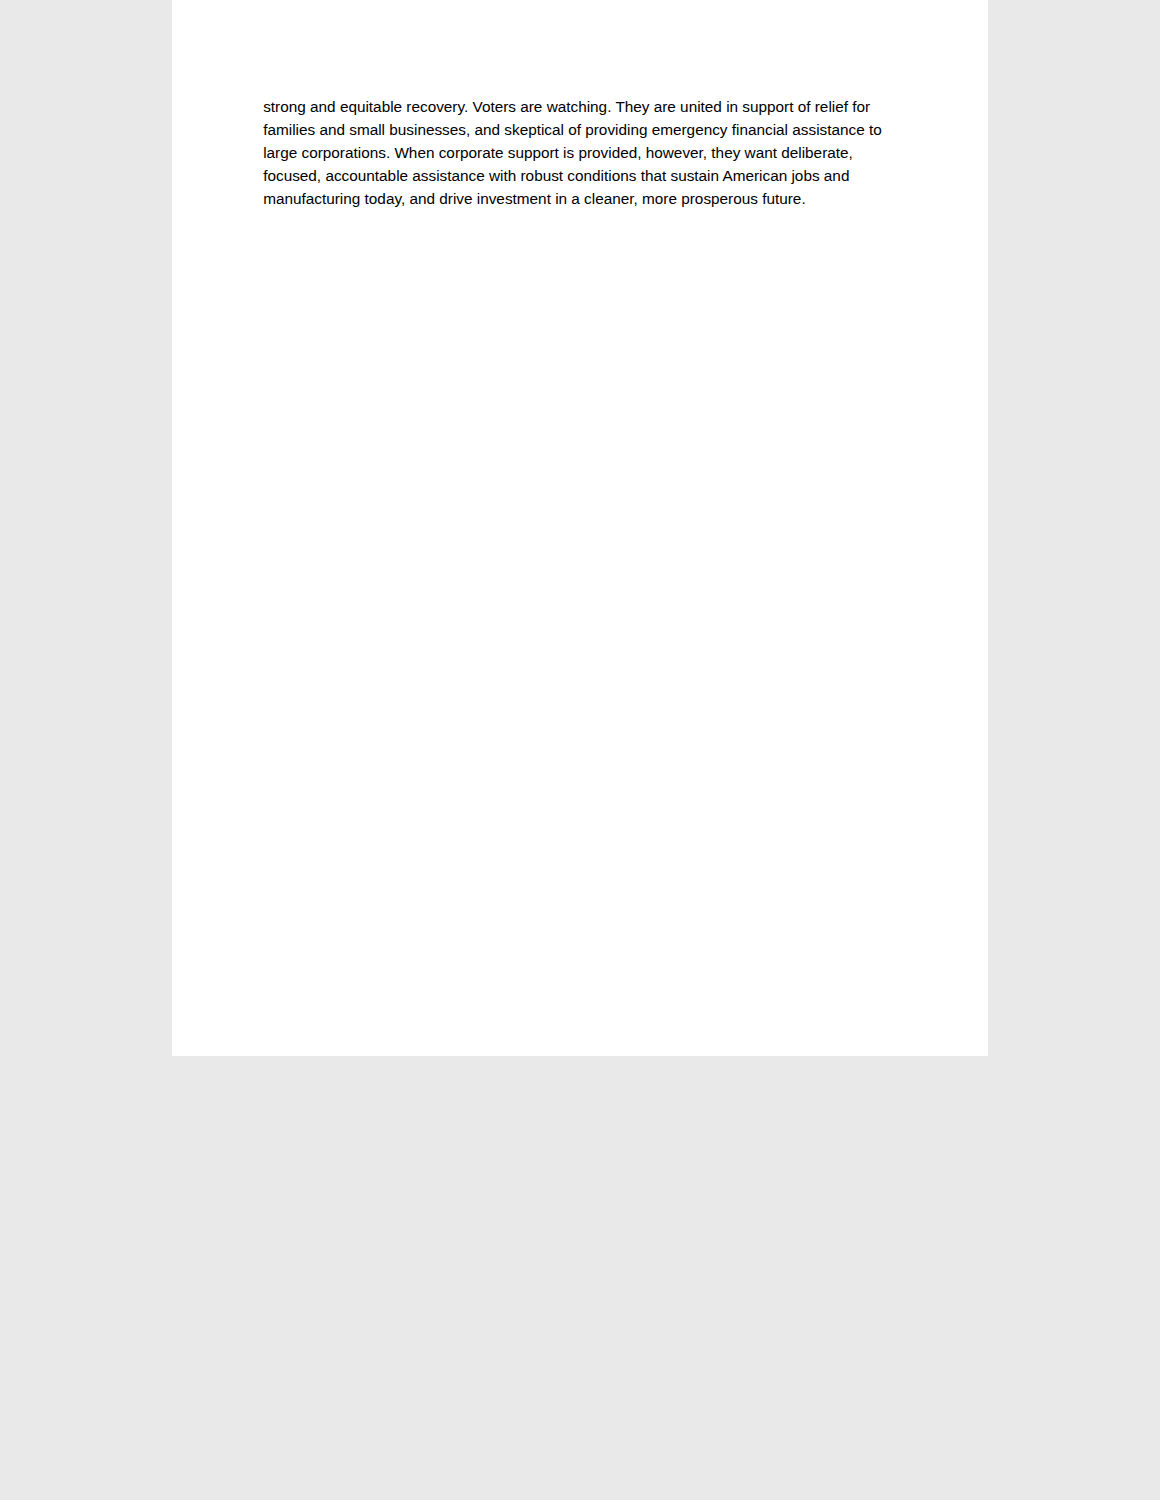strong and equitable recovery. Voters are watching. They are united in support of relief for families and small businesses, and skeptical of providing emergency financial assistance to large corporations. When corporate support is provided, however, they want deliberate, focused, accountable assistance with robust conditions that sustain American jobs and manufacturing today, and drive investment in a cleaner, more prosperous future.